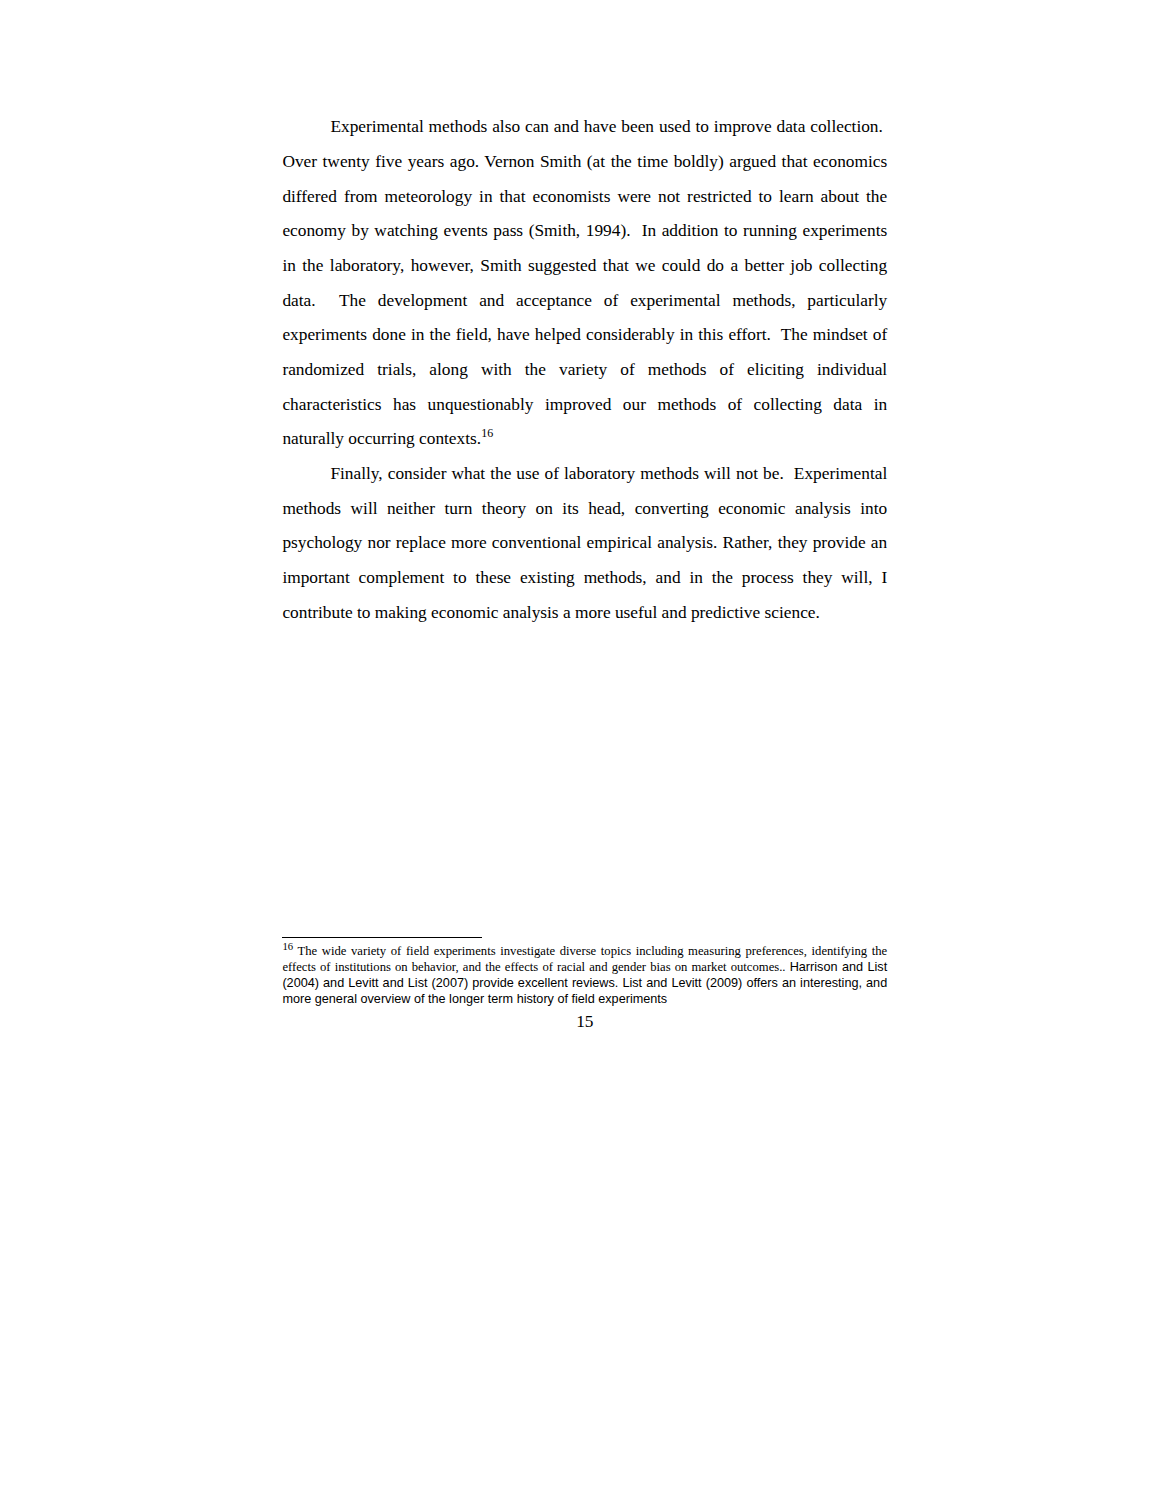Experimental methods also can and have been used to improve data collection. Over twenty five years ago. Vernon Smith (at the time boldly) argued that economics differed from meteorology in that economists were not restricted to learn about the economy by watching events pass (Smith, 1994). In addition to running experiments in the laboratory, however, Smith suggested that we could do a better job collecting data. The development and acceptance of experimental methods, particularly experiments done in the field, have helped considerably in this effort. The mindset of randomized trials, along with the variety of methods of eliciting individual characteristics has unquestionably improved our methods of collecting data in naturally occurring contexts.16
Finally, consider what the use of laboratory methods will not be. Experimental methods will neither turn theory on its head, converting economic analysis into psychology nor replace more conventional empirical analysis. Rather, they provide an important complement to these existing methods, and in the process they will, I contribute to making economic analysis a more useful and predictive science.
16 The wide variety of field experiments investigate diverse topics including measuring preferences, identifying the effects of institutions on behavior, and the effects of racial and gender bias on market outcomes.. Harrison and List (2004) and Levitt and List (2007) provide excellent reviews. List and Levitt (2009) offers an interesting, and more general overview of the longer term history of field experiments
15